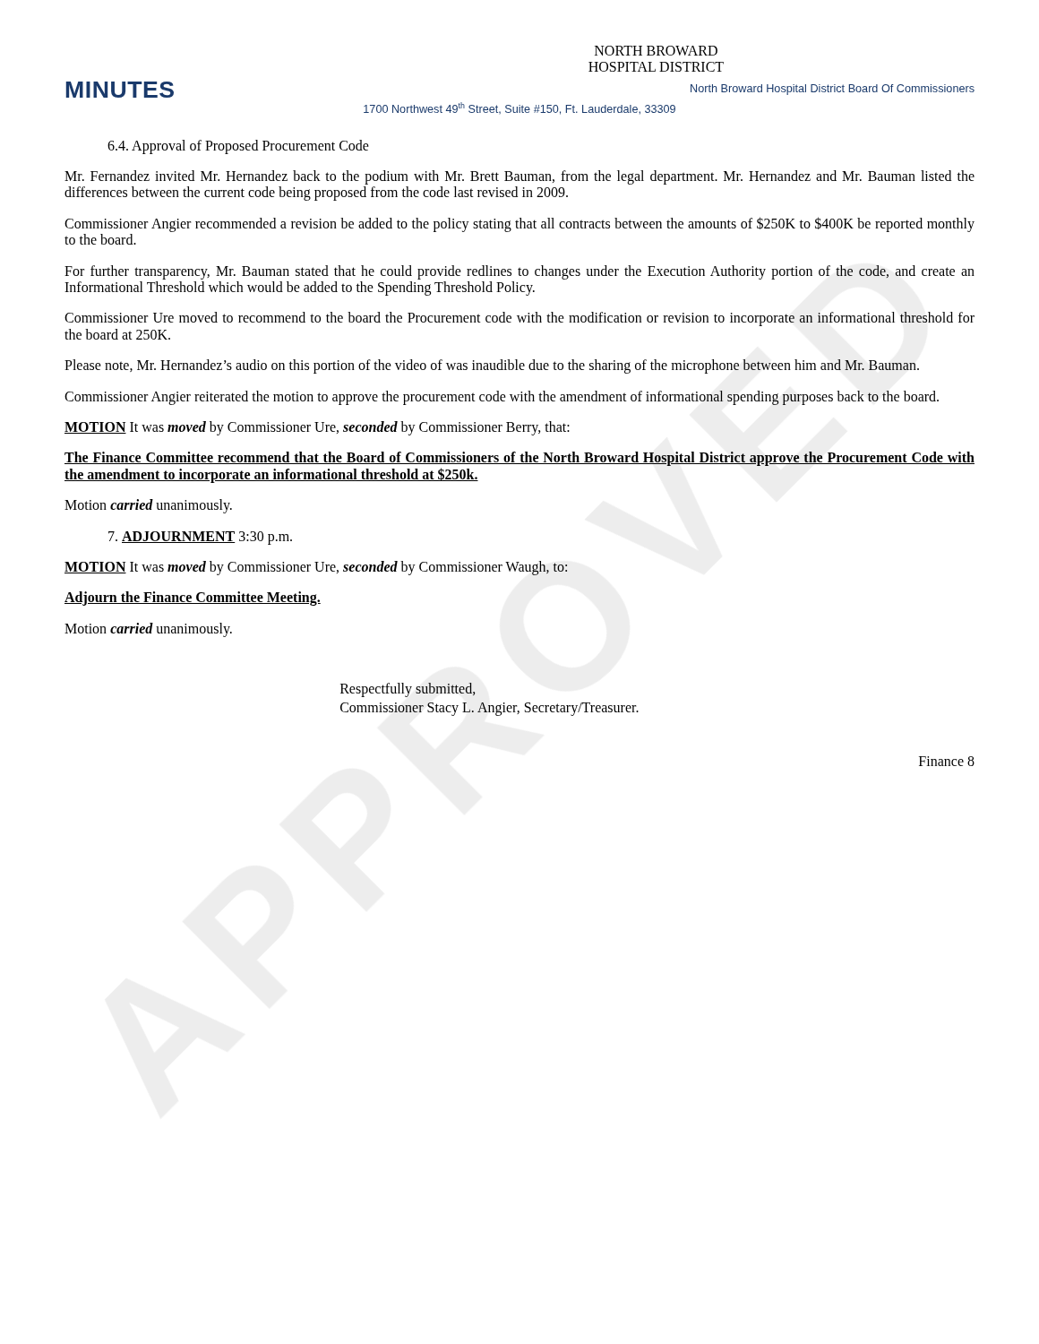APPROVED
NORTH BROWARD
HOSPITAL DISTRICT
MINUTES
North Broward Hospital District Board Of Commissioners
1700 Northwest 49th Street, Suite #150, Ft. Lauderdale, 33309
6.4. Approval of Proposed Procurement Code
Mr. Fernandez invited Mr. Hernandez back to the podium with Mr. Brett Bauman, from the legal department. Mr. Hernandez and Mr. Bauman listed the differences between the current code being proposed from the code last revised in 2009.
Commissioner Angier recommended a revision be added to the policy stating that all contracts between the amounts of $250K to $400K be reported monthly to the board.
For further transparency, Mr. Bauman stated that he could provide redlines to changes under the Execution Authority portion of the code, and create an Informational Threshold which would be added to the Spending Threshold Policy.
Commissioner Ure moved to recommend to the board the Procurement code with the modification or revision to incorporate an informational threshold for the board at 250K.
Please note, Mr. Hernandez’s audio on this portion of the video of was inaudible due to the sharing of the microphone between him and Mr. Bauman.
Commissioner Angier reiterated the motion to approve the procurement code with the amendment of informational spending purposes back to the board.
MOTION It was moved by Commissioner Ure, seconded by Commissioner Berry, that:
The Finance Committee recommend that the Board of Commissioners of the North Broward Hospital District approve the Procurement Code with the amendment to incorporate an informational threshold at $250k.
Motion carried unanimously.
7. ADJOURNMENT 3:30 p.m.
MOTION It was moved by Commissioner Ure, seconded by Commissioner Waugh, to:
Adjourn the Finance Committee Meeting.
Motion carried unanimously.
Respectfully submitted,
Commissioner Stacy L. Angier, Secretary/Treasurer.
Finance 8